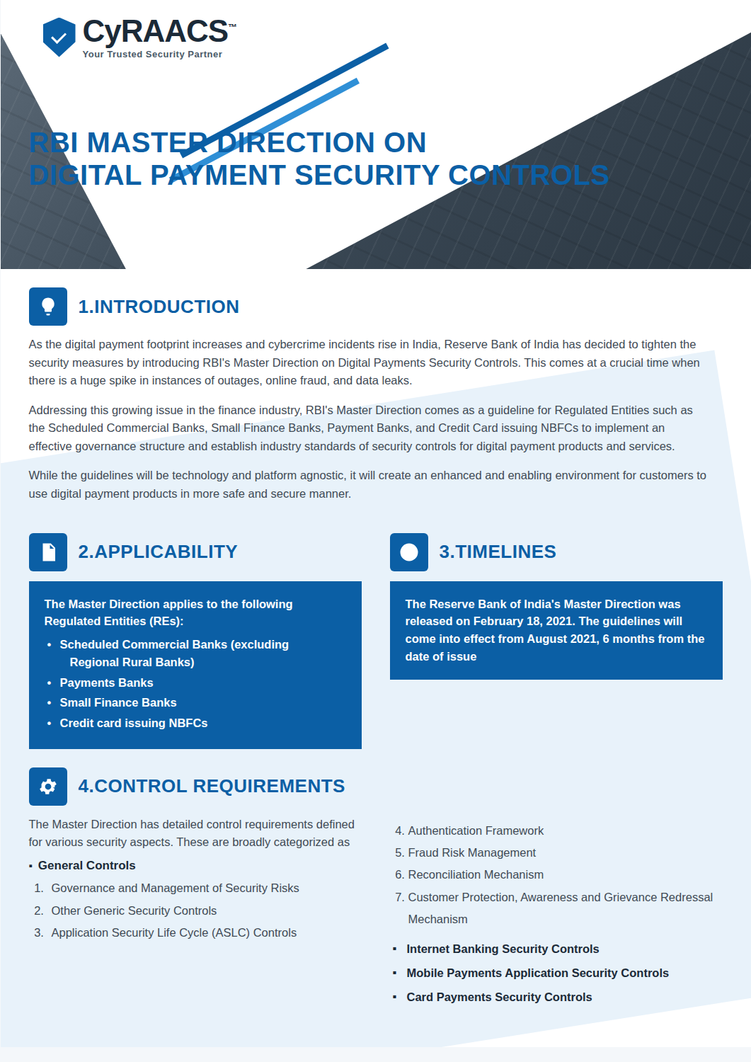Cy RAACS™
Your Trusted Security Partner
RBI Master Direction on
Digital Payment Security Controls
1.Introduction
As the digital payment footprint increases and cybercrime incidents rise in India, Reserve Bank of India has decided to tighten the security measures by introducing RBI's Master Direction on Digital Payments Security Controls. This comes at a crucial time when there is a huge spike in instances of outages, online fraud, and data leaks.
Addressing this growing issue in the finance industry, RBI's Master Direction comes as a guideline for Regulated Entities such as the Scheduled Commercial Banks, Small Finance Banks, Payment Banks, and Credit Card issuing NBFCs to implement an effective governance structure and establish industry standards of security controls for digital payment products and services.
While the guidelines will be technology and platform agnostic, it will create an enhanced and enabling environment for customers to use digital payment products in more safe and secure manner.
2.Applicability
The Master Direction applies to the following Regulated Entities (REs):
Scheduled Commercial Banks (excluding Regional Rural Banks)
Payments Banks
Small Finance Banks
Credit card issuing NBFCs
3.Timelines
The Reserve Bank of India's Master Direction was released on February 18, 2021. The guidelines will come into effect from August 2021, 6 months from the date of issue
4.Control Requirements
The Master Direction has detailed control requirements defined for various security aspects. These are broadly categorized as
General Controls
Governance and Management of Security Risks
Other Generic Security Controls
Application Security Life Cycle (ASLC) Controls
Authentication Framework
Fraud Risk Management
Reconciliation Mechanism
Customer Protection, Awareness and Grievance Redressal Mechanism
Internet Banking Security Controls
Mobile Payments Application Security Controls
Card Payments Security Controls